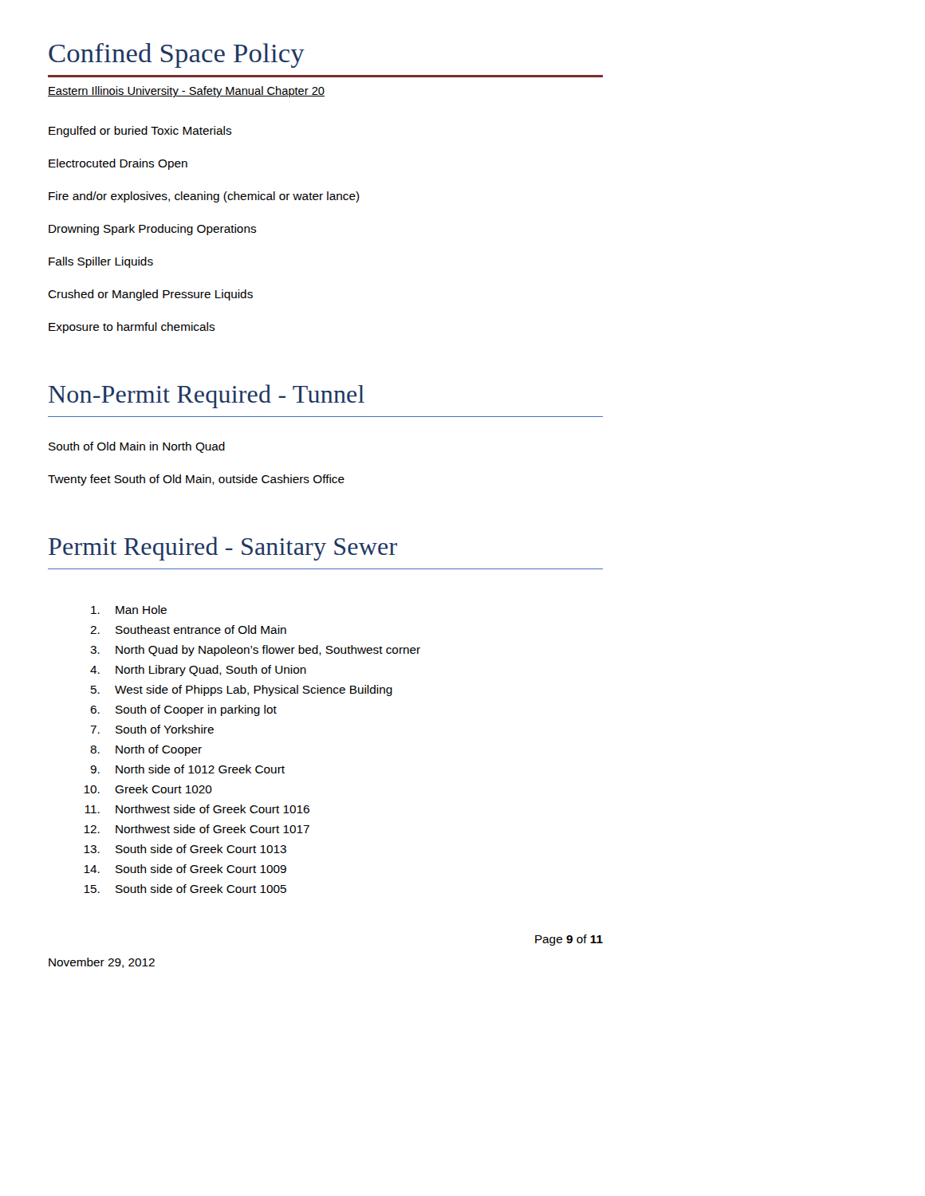Confined Space Policy
Eastern Illinois University - Safety Manual Chapter 20
Engulfed or buried Toxic Materials
Electrocuted Drains Open
Fire and/or explosives, cleaning (chemical or water lance)
Drowning Spark Producing Operations
Falls Spiller Liquids
Crushed or Mangled Pressure Liquids
Exposure to harmful chemicals
Non-Permit Required - Tunnel
South of Old Main in North Quad
Twenty feet South of Old Main, outside Cashiers Office
Permit Required - Sanitary Sewer
Man Hole
Southeast entrance of Old Main
North Quad by Napoleon’s flower bed, Southwest corner
North Library Quad, South of Union
West side of Phipps Lab, Physical Science Building
South of Cooper in parking lot
South of Yorkshire
North of Cooper
North side of 1012 Greek Court
Greek Court 1020
Northwest side of Greek Court 1016
Northwest side of Greek Court 1017
South side of Greek Court 1013
South side of Greek Court 1009
South side of Greek Court 1005
Page 9 of 11
November 29, 2012